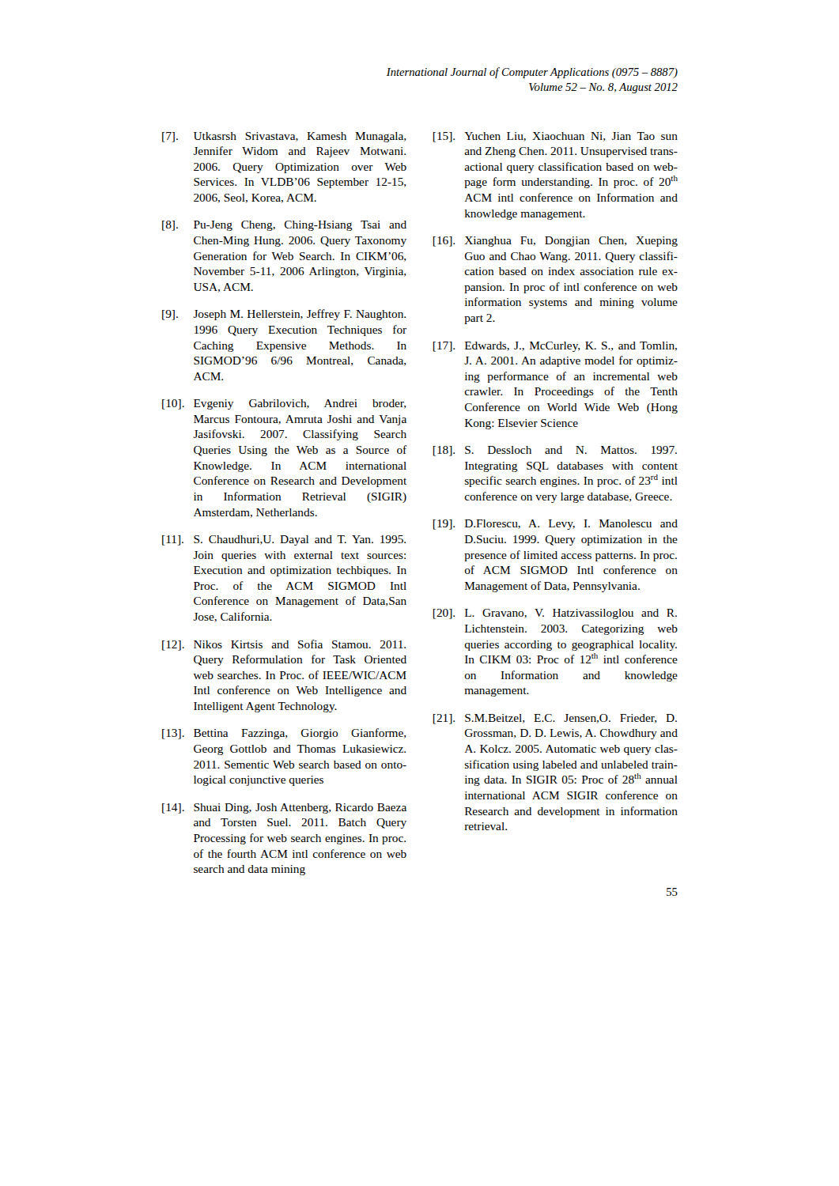International Journal of Computer Applications (0975 – 8887)
Volume 52 – No. 8, August 2012
[7]. Utkasrsh Srivastava, Kamesh Munagala, Jennifer Widom and Rajeev Motwani. 2006. Query Optimization over Web Services. In VLDB’06 September 12-15, 2006, Seol, Korea, ACM.
[8]. Pu-Jeng Cheng, Ching-Hsiang Tsai and Chen-Ming Hung. 2006. Query Taxonomy Generation for Web Search. In CIKM’06, November 5-11, 2006 Arlington, Virginia, USA, ACM.
[9]. Joseph M. Hellerstein, Jeffrey F. Naughton. 1996 Query Execution Techniques for Caching Expensive Methods. In SIGMOD’96 6/96 Montreal, Canada, ACM.
[10]. Evgeniy Gabrilovich, Andrei broder, Marcus Fontoura, Amruta Joshi and Vanja Jasifovski. 2007. Classifying Search Queries Using the Web as a Source of Knowledge. In ACM international Conference on Research and Development in Information Retrieval (SIGIR) Amsterdam, Netherlands.
[11]. S. Chaudhuri,U. Dayal and T. Yan. 1995. Join queries with external text sources: Execution and optimization techbiques. In Proc. of the ACM SIGMOD Intl Conference on Management of Data,San Jose, California.
[12]. Nikos Kirtsis and Sofia Stamou. 2011. Query Reformulation for Task Oriented web searches. In Proc. of IEEE/WIC/ACM Intl conference on Web Intelligence and Intelligent Agent Technology.
[13]. Bettina Fazzinga, Giorgio Gianforme, Georg Gottlob and Thomas Lukasiewicz. 2011. Sementic Web search based on ontological conjunctive queries
[14]. Shuai Ding, Josh Attenberg, Ricardo Baeza and Torsten Suel. 2011. Batch Query Processing for web search engines. In proc. of the fourth ACM intl conference on web search and data mining
[15]. Yuchen Liu, Xiaochuan Ni, Jian Tao sun and Zheng Chen. 2011. Unsupervised transactional query classification based on webpage form understanding. In proc. of 20th ACM intl conference on Information and knowledge management.
[16]. Xianghua Fu, Dongjian Chen, Xueping Guo and Chao Wang. 2011. Query classification based on index association rule expansion. In proc of intl conference on web information systems and mining volume part 2.
[17]. Edwards, J., McCurley, K. S., and Tomlin, J. A. 2001. An adaptive model for optimizing performance of an incremental web crawler. In Proceedings of the Tenth Conference on World Wide Web (Hong Kong: Elsevier Science
[18]. S. Dessloch and N. Mattos. 1997. Integrating SQL databases with content specific search engines. In proc. of 23rd intl conference on very large database, Greece.
[19]. D.Florescu, A. Levy, I. Manolescu and D.Suciu. 1999. Query optimization in the presence of limited access patterns. In proc. of ACM SIGMOD Intl conference on Management of Data, Pennsylvania.
[20]. L. Gravano, V. Hatzivassiloglou and R. Lichtenstein. 2003. Categorizing web queries according to geographical locality. In CIKM 03: Proc of 12th intl conference on Information and knowledge management.
[21]. S.M.Beitzel, E.C. Jensen,O. Frieder, D. Grossman, D. D. Lewis, A. Chowdhury and A. Kolcz. 2005. Automatic web query classification using labeled and unlabeled training data. In SIGIR 05: Proc of 28th annual international ACM SIGIR conference on Research and development in information retrieval.
55